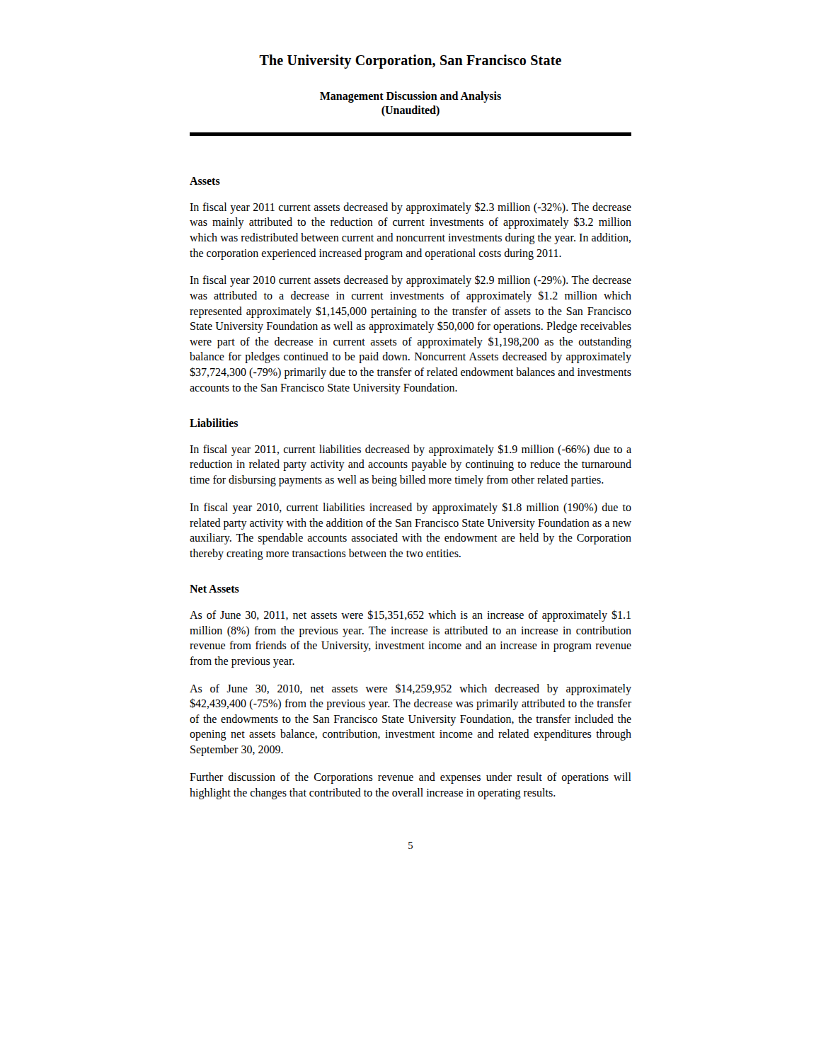The University Corporation, San Francisco State
Management Discussion and Analysis (Unaudited)
Assets
In fiscal year 2011 current assets decreased by approximately $2.3 million (-32%). The decrease was mainly attributed to the reduction of current investments of approximately $3.2 million which was redistributed between current and noncurrent investments during the year. In addition, the corporation experienced increased program and operational costs during 2011.
In fiscal year 2010 current assets decreased by approximately $2.9 million (-29%). The decrease was attributed to a decrease in current investments of approximately $1.2 million which represented approximately $1,145,000 pertaining to the transfer of assets to the San Francisco State University Foundation as well as approximately $50,000 for operations. Pledge receivables were part of the decrease in current assets of approximately $1,198,200 as the outstanding balance for pledges continued to be paid down. Noncurrent Assets decreased by approximately $37,724,300 (-79%) primarily due to the transfer of related endowment balances and investments accounts to the San Francisco State University Foundation.
Liabilities
In fiscal year 2011, current liabilities decreased by approximately $1.9 million (-66%) due to a reduction in related party activity and accounts payable by continuing to reduce the turnaround time for disbursing payments as well as being billed more timely from other related parties.
In fiscal year 2010, current liabilities increased by approximately $1.8 million (190%) due to related party activity with the addition of the San Francisco State University Foundation as a new auxiliary. The spendable accounts associated with the endowment are held by the Corporation thereby creating more transactions between the two entities.
Net Assets
As of June 30, 2011, net assets were $15,351,652 which is an increase of approximately $1.1 million (8%) from the previous year. The increase is attributed to an increase in contribution revenue from friends of the University, investment income and an increase in program revenue from the previous year.
As of June 30, 2010, net assets were $14,259,952 which decreased by approximately $42,439,400 (-75%) from the previous year. The decrease was primarily attributed to the transfer of the endowments to the San Francisco State University Foundation, the transfer included the opening net assets balance, contribution, investment income and related expenditures through September 30, 2009.
Further discussion of the Corporations revenue and expenses under result of operations will highlight the changes that contributed to the overall increase in operating results.
5